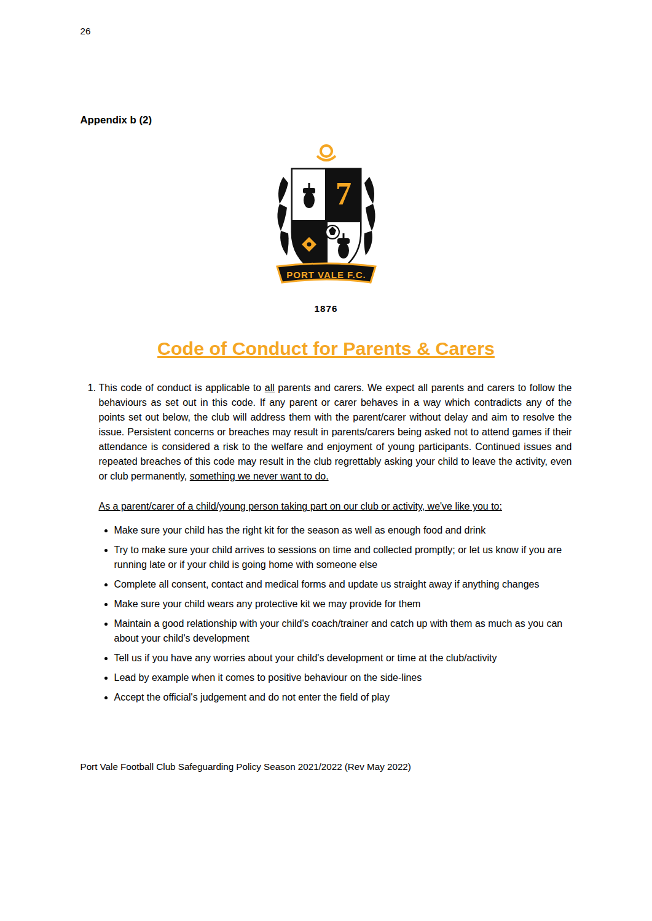26
Appendix b (2)
7 PORT VALE F.C.
1876
Code of Conduct for Parents & Carers
This code of conduct is applicable to all parents and carers. We expect all parents and carers to follow the behaviours as set out in this code. If any parent or carer behaves in a way which contradicts any of the points set out below, the club will address them with the parent/carer without delay and aim to resolve the issue. Persistent concerns or breaches may result in parents/carers being asked not to attend games if their attendance is considered a risk to the welfare and enjoyment of young participants. Continued issues and repeated breaches of this code may result in the club regrettably asking your child to leave the activity, even or club permanently, something we never want to do.
As a parent/carer of a child/young person taking part on our club or activity, we've like you to:
Make sure your child has the right kit for the season as well as enough food and drink
Try to make sure your child arrives to sessions on time and collected promptly; or let us know if you are running late or if your child is going home with someone else
Complete all consent, contact and medical forms and update us straight away if anything changes
Make sure your child wears any protective kit we may provide for them
Maintain a good relationship with your child's coach/trainer and catch up with them as much as you can about your child's development
Tell us if you have any worries about your child's development or time at the club/activity
Lead by example when it comes to positive behaviour on the side-lines
Accept the official's judgement and do not enter the field of play
Port Vale Football Club Safeguarding Policy Season 2021/2022 (Rev May 2022)